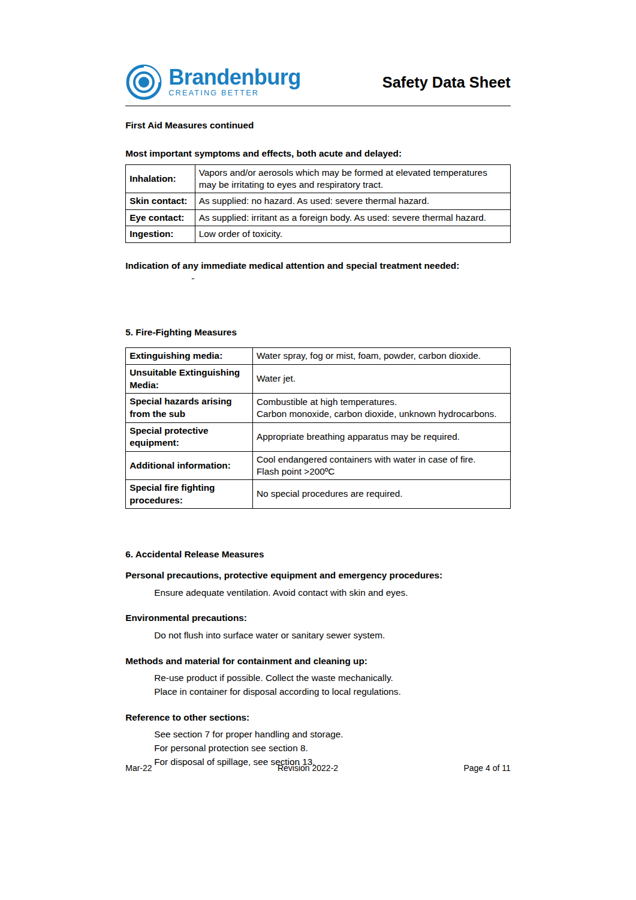Brandenburg
CREATING BETTER
Safety Data Sheet
First Aid Measures continued
Most important symptoms and effects, both acute and delayed:
| Inhalation: | Vapors and/or aerosols which may be formed at elevated temperatures may be irritating to eyes and respiratory tract. |
| Skin contact: | As supplied: no hazard. As used: severe thermal hazard. |
| Eye contact: | As supplied: irritant as a foreign body. As used: severe thermal hazard. |
| Ingestion: | Low order of toxicity. |
Indication of any immediate medical attention and special treatment needed:-
5. Fire-Fighting Measures
| Extinguishing media: | Water spray, fog or mist, foam, powder, carbon dioxide. |
| Unsuitable Extinguishing Media: | Water jet. |
| Special hazards arising from the sub | Combustible at high temperatures. Carbon monoxide, carbon dioxide, unknown hydrocarbons. |
| Special protective equipment: | Appropriate breathing apparatus may be required. |
| Additional information: | Cool endangered containers with water in case of fire. Flash point >200ºC |
| Special fire fighting procedures: | No special procedures are required. |
6. Accidental Release Measures
Personal precautions, protective equipment and emergency procedures:
Ensure adequate ventilation. Avoid contact with skin and eyes.
Environmental precautions:
Do not flush into surface water or sanitary sewer system.
Methods and material for containment and cleaning up:
Re-use product if possible. Collect the waste mechanically.
Place in container for disposal according to local regulations.
Reference to other sections:
See section 7 for proper handling and storage.
For personal protection see section 8.
For disposal of spillage, see section 13.
Mar-22
Revision 2022-2
Page 4 of 11